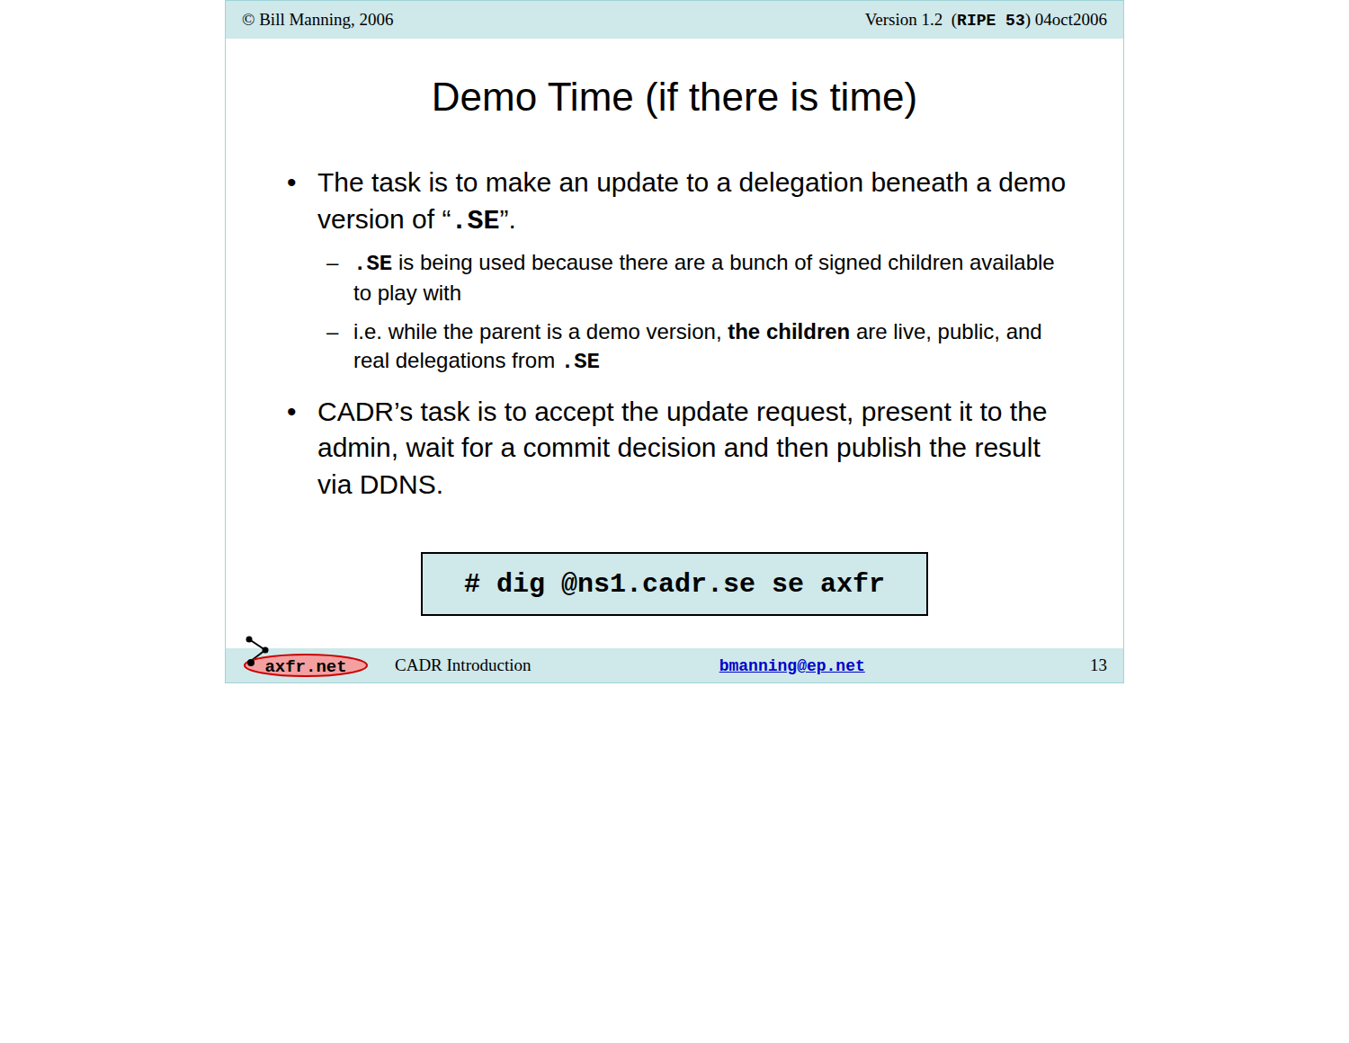© Bill Manning, 2006
Version 1.2 (RIPE 53) 04oct2006
Demo Time (if there is time)
The task is to make an update to a delegation beneath a demo version of “.SE”.
.SE is being used because there are a bunch of signed children available to play with
i.e. while the parent is a demo version, the children are live, public, and real delegations from .SE
CADR’s task is to accept the update request, present it to the admin, wait for a commit decision and then publish the result via DDNS.
# dig @ns1.cadr.se se axfr
axfr.net
CADR Introduction
bmanning@ep.net
13